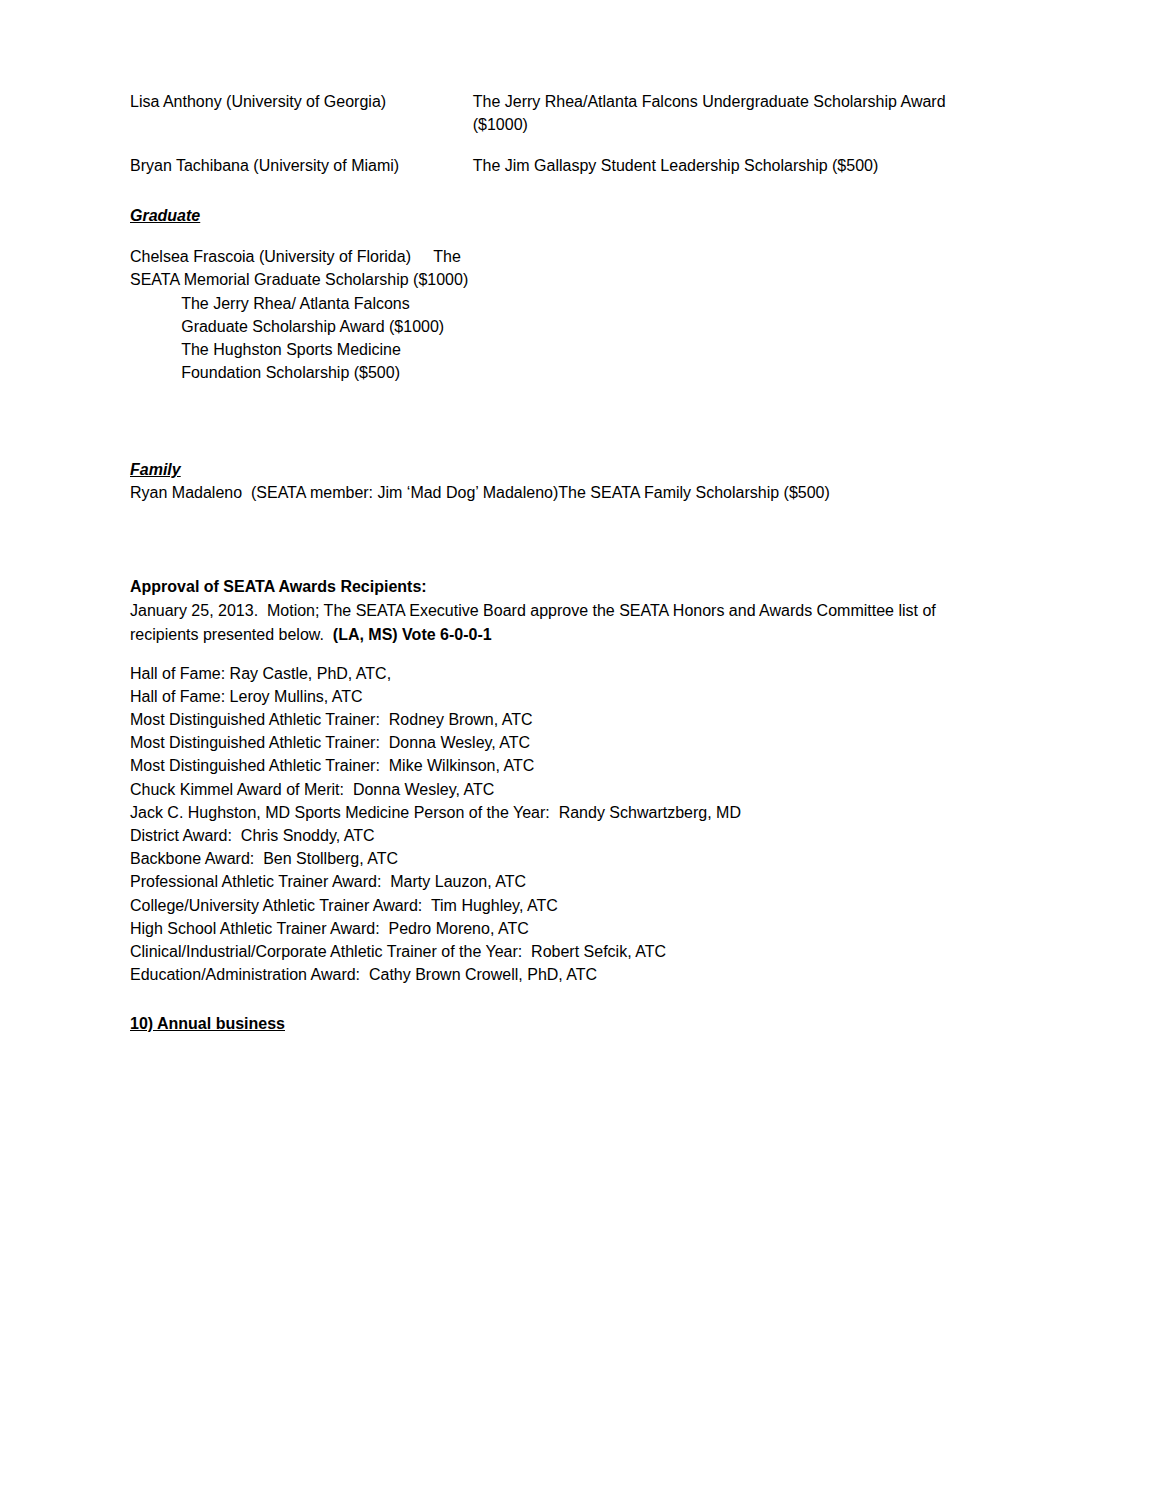| Lisa Anthony (University of Georgia) | The Jerry Rhea/Atlanta Falcons Undergraduate Scholarship Award ($1000) |
| Bryan Tachibana (University of Miami) | The Jim Gallaspy Student Leadership Scholarship ($500) |
Graduate
Chelsea Frascoia (University of Florida) The SEATA Memorial Graduate Scholarship ($1000)
The Jerry Rhea/ Atlanta Falcons Graduate Scholarship Award ($1000)
The Hughston Sports Medicine Foundation Scholarship ($500)
Family
Ryan Madaleno (SEATA member: Jim ‘Mad Dog’ Madaleno)The SEATA Family Scholarship ($500)
Approval of SEATA Awards Recipients:
January 25, 2013. Motion; The SEATA Executive Board approve the SEATA Honors and Awards Committee list of recipients presented below. (LA, MS) Vote 6-0-0-1
Hall of Fame: Ray Castle, PhD, ATC,
Hall of Fame: Leroy Mullins, ATC
Most Distinguished Athletic Trainer: Rodney Brown, ATC
Most Distinguished Athletic Trainer: Donna Wesley, ATC
Most Distinguished Athletic Trainer: Mike Wilkinson, ATC
Chuck Kimmel Award of Merit: Donna Wesley, ATC
Jack C. Hughston, MD Sports Medicine Person of the Year: Randy Schwartzberg, MD
District Award: Chris Snoddy, ATC
Backbone Award: Ben Stollberg, ATC
Professional Athletic Trainer Award: Marty Lauzon, ATC
College/University Athletic Trainer Award: Tim Hughley, ATC
High School Athletic Trainer Award: Pedro Moreno, ATC
Clinical/Industrial/Corporate Athletic Trainer of the Year: Robert Sefcik, ATC
Education/Administration Award: Cathy Brown Crowell, PhD, ATC
10) Annual business